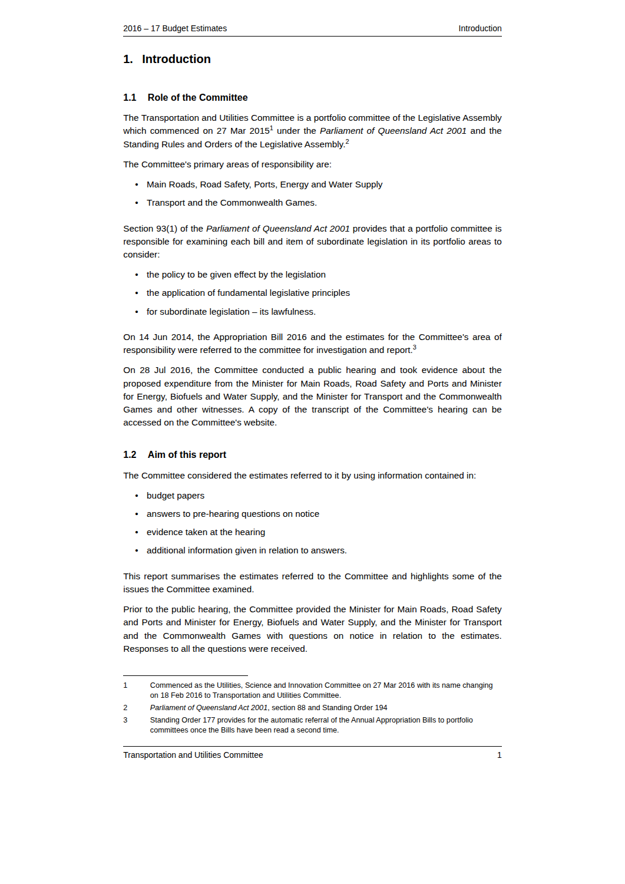2016 – 17 Budget Estimates Introduction
1. Introduction
1.1 Role of the Committee
The Transportation and Utilities Committee is a portfolio committee of the Legislative Assembly which commenced on 27 Mar 20151 under the Parliament of Queensland Act 2001 and the Standing Rules and Orders of the Legislative Assembly.2
The Committee's primary areas of responsibility are:
Main Roads, Road Safety, Ports, Energy and Water Supply
Transport and the Commonwealth Games.
Section 93(1) of the Parliament of Queensland Act 2001 provides that a portfolio committee is responsible for examining each bill and item of subordinate legislation in its portfolio areas to consider:
the policy to be given effect by the legislation
the application of fundamental legislative principles
for subordinate legislation – its lawfulness.
On 14 Jun 2014, the Appropriation Bill 2016 and the estimates for the Committee's area of responsibility were referred to the committee for investigation and report.3
On 28 Jul 2016, the Committee conducted a public hearing and took evidence about the proposed expenditure from the Minister for Main Roads, Road Safety and Ports and Minister for Energy, Biofuels and Water Supply, and the Minister for Transport and the Commonwealth Games and other witnesses. A copy of the transcript of the Committee's hearing can be accessed on the Committee's website.
1.2 Aim of this report
The Committee considered the estimates referred to it by using information contained in:
budget papers
answers to pre-hearing questions on notice
evidence taken at the hearing
additional information given in relation to answers.
This report summarises the estimates referred to the Committee and highlights some of the issues the Committee examined.
Prior to the public hearing, the Committee provided the Minister for Main Roads, Road Safety and Ports and Minister for Energy, Biofuels and Water Supply, and the Minister for Transport and the Commonwealth Games with questions on notice in relation to the estimates. Responses to all the questions were received.
1
Commenced as the Utilities, Science and Innovation Committee on 27 Mar 2016 with its name changing on 18 Feb 2016 to Transportation and Utilities Committee.
2
Parliament of Queensland Act 2001, section 88 and Standing Order 194
3
Standing Order 177 provides for the automatic referral of the Annual Appropriation Bills to portfolio committees once the Bills have been read a second time.
Transportation and Utilities Committee 1